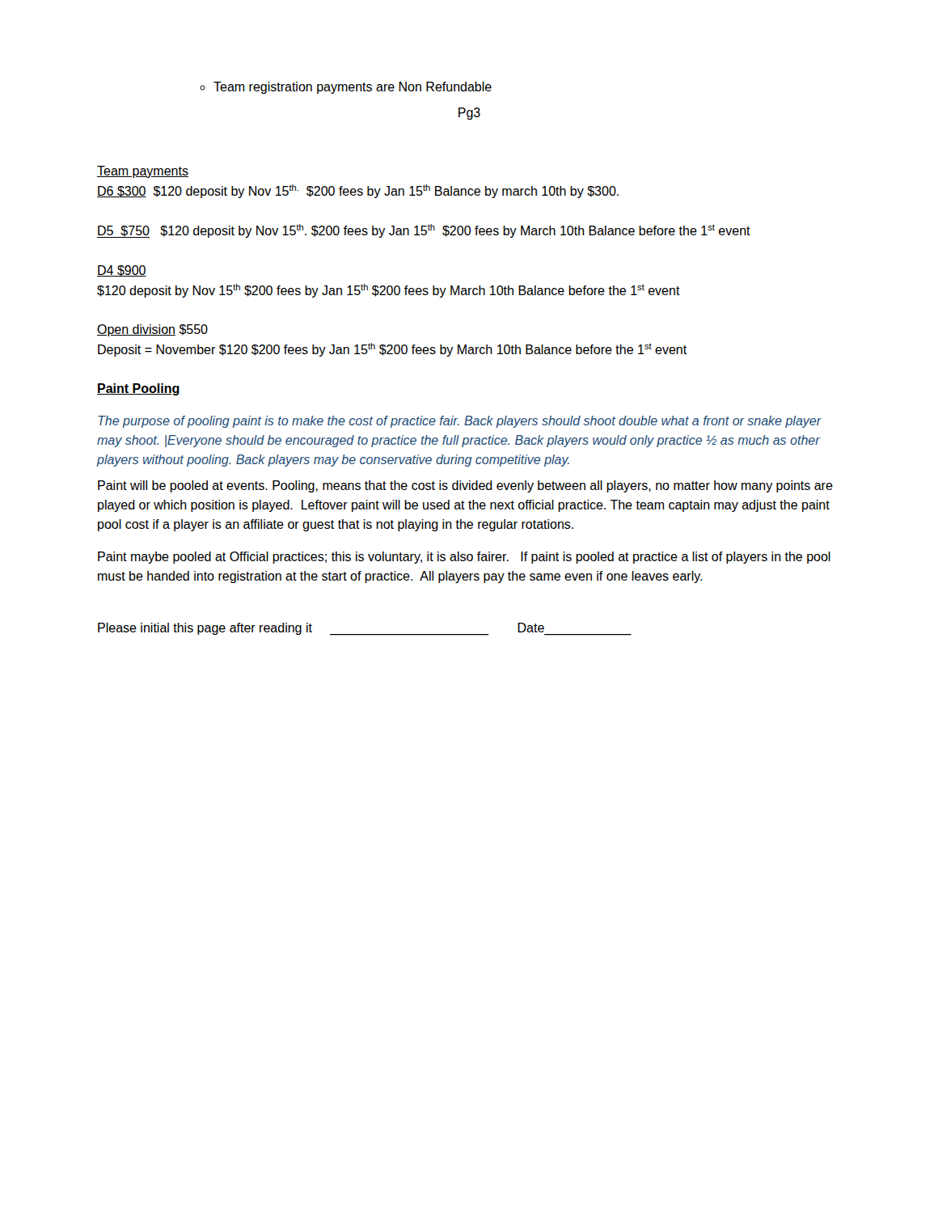Team registration payments are Non Refundable
Pg3
Team payments
D6 $300 $120 deposit by Nov 15th. $200 fees by Jan 15th Balance by march 10th by $300.
D5 $750 $120 deposit by Nov 15th. $200 fees by Jan 15th $200 fees by March 10th Balance before the 1st event
D4 $900
$120 deposit by Nov 15th $200 fees by Jan 15th $200 fees by March 10th Balance before the 1st event
Open division $550
Deposit = November $120 $200 fees by Jan 15th $200 fees by March 10th Balance before the 1st event
Paint Pooling
The purpose of pooling paint is to make the cost of practice fair. Back players should shoot double what a front or snake player may shoot. |Everyone should be encouraged to practice the full practice. Back players would only practice ½ as much as other players without pooling. Back players may be conservative during competitive play.
Paint will be pooled at events. Pooling, means that the cost is divided evenly between all players, no matter how many points are played or which position is played. Leftover paint will be used at the next official practice. The team captain may adjust the paint pool cost if a player is an affiliate or guest that is not playing in the regular rotations.
Paint maybe pooled at Official practices; this is voluntary, it is also fairer. If paint is pooled at practice a list of players in the pool must be handed into registration at the start of practice. All players pay the same even if one leaves early.
Please initial this page after reading it ______________________ Date____________